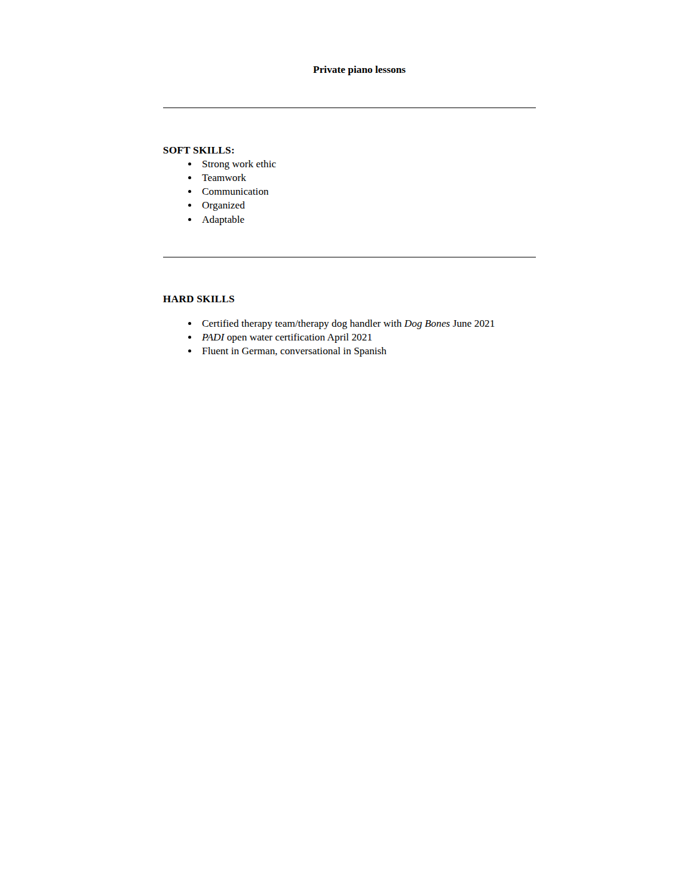Private piano lessons
SOFT SKILLS:
Strong work ethic
Teamwork
Communication
Organized
Adaptable
HARD SKILLS
Certified therapy team/therapy dog handler with Dog Bones June 2021
PADI open water certification April 2021
Fluent in German, conversational in Spanish